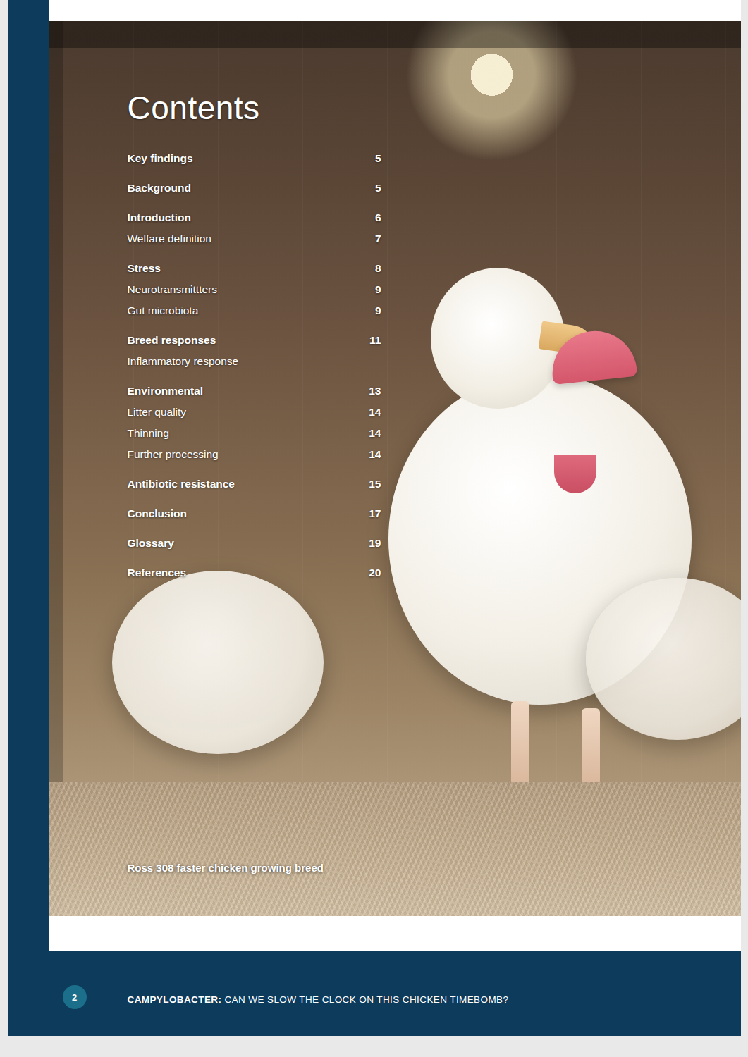Contents
| Key findings | 5 |
| Background | 5 |
| Introduction | 6 |
| Welfare definition | 7 |
| Stress | 8 |
| Neurotransmittters | 9 |
| Gut microbiota | 9 |
| Breed responses | 11 |
| Inflammatory response | |
| Environmental | 13 |
| Litter quality | 14 |
| Thinning | 14 |
| Further processing | 14 |
| Antibiotic resistance | 15 |
| Conclusion | 17 |
| Glossary | 19 |
| References | 20 |
Ross 308 faster chicken growing breed
2
CAMPYLOBACTER: CAN WE SLOW THE CLOCK ON THIS CHICKEN TIMEBOMB?